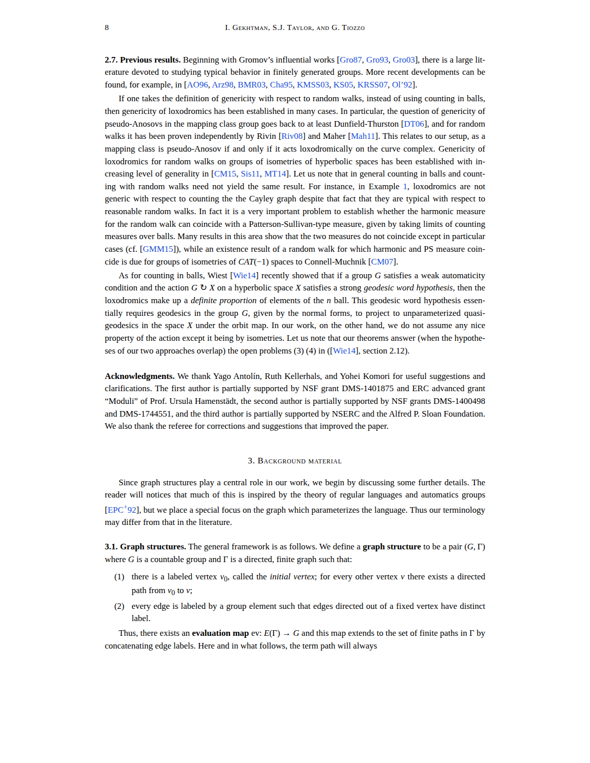8 I. Gekhtman, S.J. Taylor, and G. Tiozzo 8
2.7. Previous results. Beginning with Gromov’s influential works [Gro87, Gro93, Gro03], there is a large literature devoted to studying typical behavior in finitely generated groups. More recent developments can be found, for example, in [AO96, Arz98, BMR03, Cha95, KMSS03, KS05, KRSS07, Ol’92].
If one takes the definition of genericity with respect to random walks, instead of using counting in balls, then genericity of loxodromics has been established in many cases. In particular, the question of genericity of pseudo-Anosovs in the mapping class group goes back to at least Dunfield-Thurston [DT06], and for random walks it has been proven independently by Rivin [Riv08] and Maher [Mah11]. This relates to our setup, as a mapping class is pseudo-Anosov if and only if it acts loxodromically on the curve complex. Genericity of loxodromics for random walks on groups of isometries of hyperbolic spaces has been established with increasing level of generality in [CM15, Sis11, MT14]. Let us note that in general counting in balls and counting with random walks need not yield the same result. For instance, in Example 1, loxodromics are not generic with respect to counting the the Cayley graph despite that fact that they are typical with respect to reasonable random walks. In fact it is a very important problem to establish whether the harmonic measure for the random walk can coincide with a Patterson-Sullivan-type measure, given by taking limits of counting measures over balls. Many results in this area show that the two measures do not coincide except in particular cases (cf. [GMM15]), while an existence result of a random walk for which harmonic and PS measure coincide is due for groups of isometries of CAT(−1) spaces to Connell-Muchnik [CM07].
As for counting in balls, Wiest [Wie14] recently showed that if a group G satisfies a weak automaticity condition and the action G ↻ X on a hyperbolic space X satisfies a strong geodesic word hypothesis, then the loxodromics make up a definite proportion of elements of the n ball. This geodesic word hypothesis essentially requires geodesics in the group G, given by the normal forms, to project to unparameterized quasigeodesics in the space X under the orbit map. In our work, on the other hand, we do not assume any nice property of the action except it being by isometries. Let us note that our theorems answer (when the hypotheses of our two approaches overlap) the open problems (3) (4) in ([Wie14], section 2.12).
Acknowledgments. We thank Yago Antolín, Ruth Kellerhals, and Yohei Komori for useful suggestions and clarifications. The first author is partially supported by NSF grant DMS-1401875 and ERC advanced grant “Moduli” of Prof. Ursula Hamenstädt, the second author is partially supported by NSF grants DMS-1400498 and DMS-1744551, and the third author is partially supported by NSERC and the Alfred P. Sloan Foundation. We also thank the referee for corrections and suggestions that improved the paper.
3. Background material
Since graph structures play a central role in our work, we begin by discussing some further details. The reader will notices that much of this is inspired by the theory of regular languages and automatics groups [EPC+92], but we place a special focus on the graph which parameterizes the language. Thus our terminology may differ from that in the literature.
3.1. Graph structures. The general framework is as follows. We define a graph structure to be a pair (G, Γ) where G is a countable group and Γ is a directed, finite graph such that:
there is a labeled vertex v0, called the initial vertex; for every other vertex v there exists a directed path from v0 to v;
every edge is labeled by a group element such that edges directed out of a fixed vertex have distinct label.
Thus, there exists an evaluation map ev: E(Γ) → G and this map extends to the set of finite paths in Γ by concatenating edge labels. Here and in what follows, the term path will always